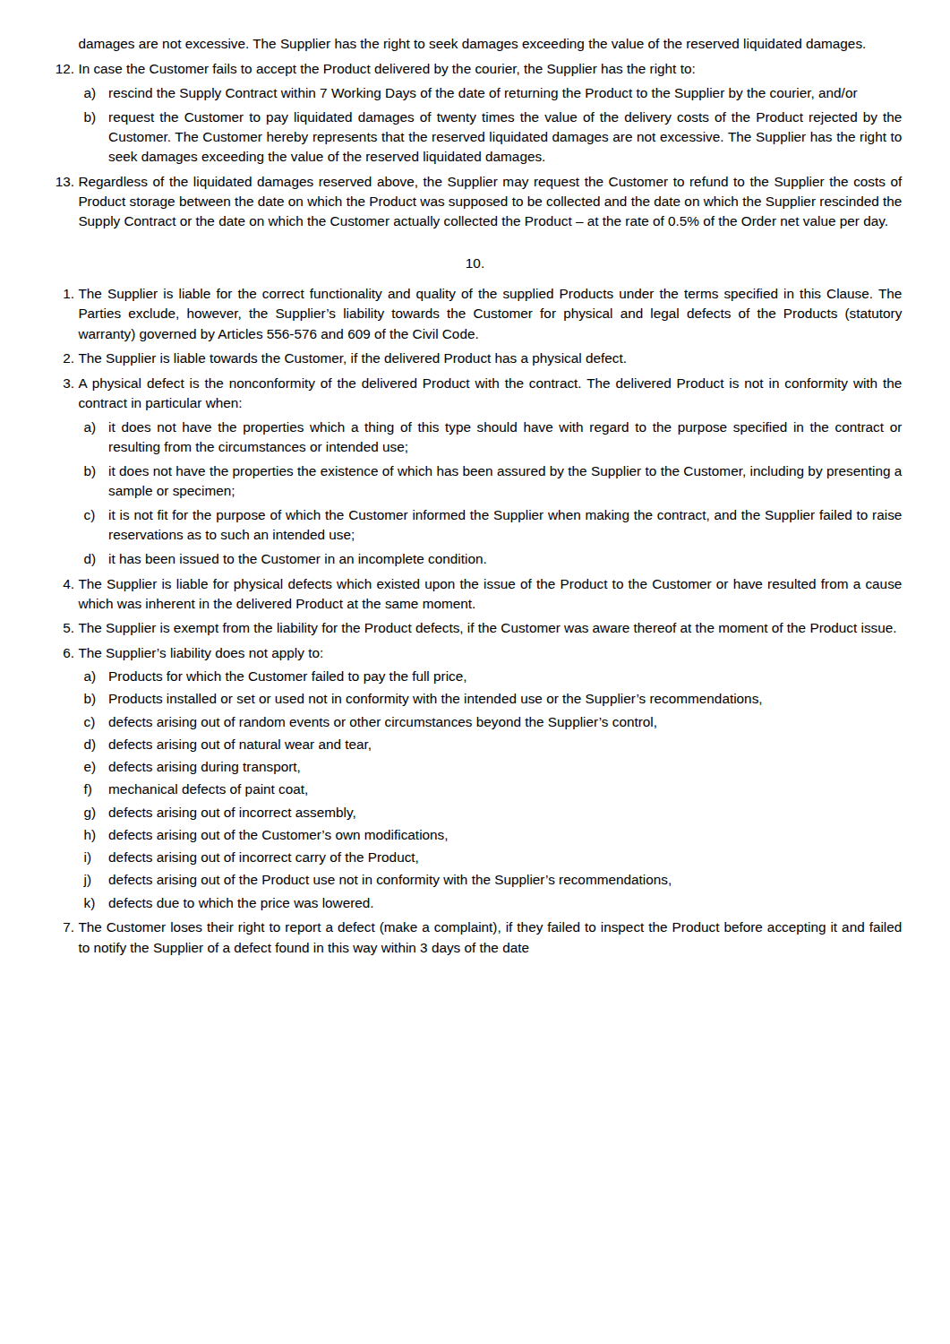damages are not excessive. The Supplier has the right to seek damages exceeding the value of the reserved liquidated damages.
In case the Customer fails to accept the Product delivered by the courier, the Supplier has the right to:
a) rescind the Supply Contract within 7 Working Days of the date of returning the Product to the Supplier by the courier, and/or
b) request the Customer to pay liquidated damages of twenty times the value of the delivery costs of the Product rejected by the Customer. The Customer hereby represents that the reserved liquidated damages are not excessive. The Supplier has the right to seek damages exceeding the value of the reserved liquidated damages.
Regardless of the liquidated damages reserved above, the Supplier may request the Customer to refund to the Supplier the costs of Product storage between the date on which the Product was supposed to be collected and the date on which the Supplier rescinded the Supply Contract or the date on which the Customer actually collected the Product – at the rate of 0.5% of the Order net value per day.
10.
The Supplier is liable for the correct functionality and quality of the supplied Products under the terms specified in this Clause. The Parties exclude, however, the Supplier’s liability towards the Customer for physical and legal defects of the Products (statutory warranty) governed by Articles 556-576 and 609 of the Civil Code.
The Supplier is liable towards the Customer, if the delivered Product has a physical defect.
A physical defect is the nonconformity of the delivered Product with the contract. The delivered Product is not in conformity with the contract in particular when:
a) it does not have the properties which a thing of this type should have with regard to the purpose specified in the contract or resulting from the circumstances or intended use;
b) it does not have the properties the existence of which has been assured by the Supplier to the Customer, including by presenting a sample or specimen;
c) it is not fit for the purpose of which the Customer informed the Supplier when making the contract, and the Supplier failed to raise reservations as to such an intended use;
d) it has been issued to the Customer in an incomplete condition.
The Supplier is liable for physical defects which existed upon the issue of the Product to the Customer or have resulted from a cause which was inherent in the delivered Product at the same moment.
The Supplier is exempt from the liability for the Product defects, if the Customer was aware thereof at the moment of the Product issue.
The Supplier’s liability does not apply to:
a) Products for which the Customer failed to pay the full price,
b) Products installed or set or used not in conformity with the intended use or the Supplier’s recommendations,
c) defects arising out of random events or other circumstances beyond the Supplier’s control,
d) defects arising out of natural wear and tear,
e) defects arising during transport,
f) mechanical defects of paint coat,
g) defects arising out of incorrect assembly,
h) defects arising out of the Customer’s own modifications,
i) defects arising out of incorrect carry of the Product,
j) defects arising out of the Product use not in conformity with the Supplier’s recommendations,
k) defects due to which the price was lowered.
The Customer loses their right to report a defect (make a complaint), if they failed to inspect the Product before accepting it and failed to notify the Supplier of a defect found in this way within 3 days of the date